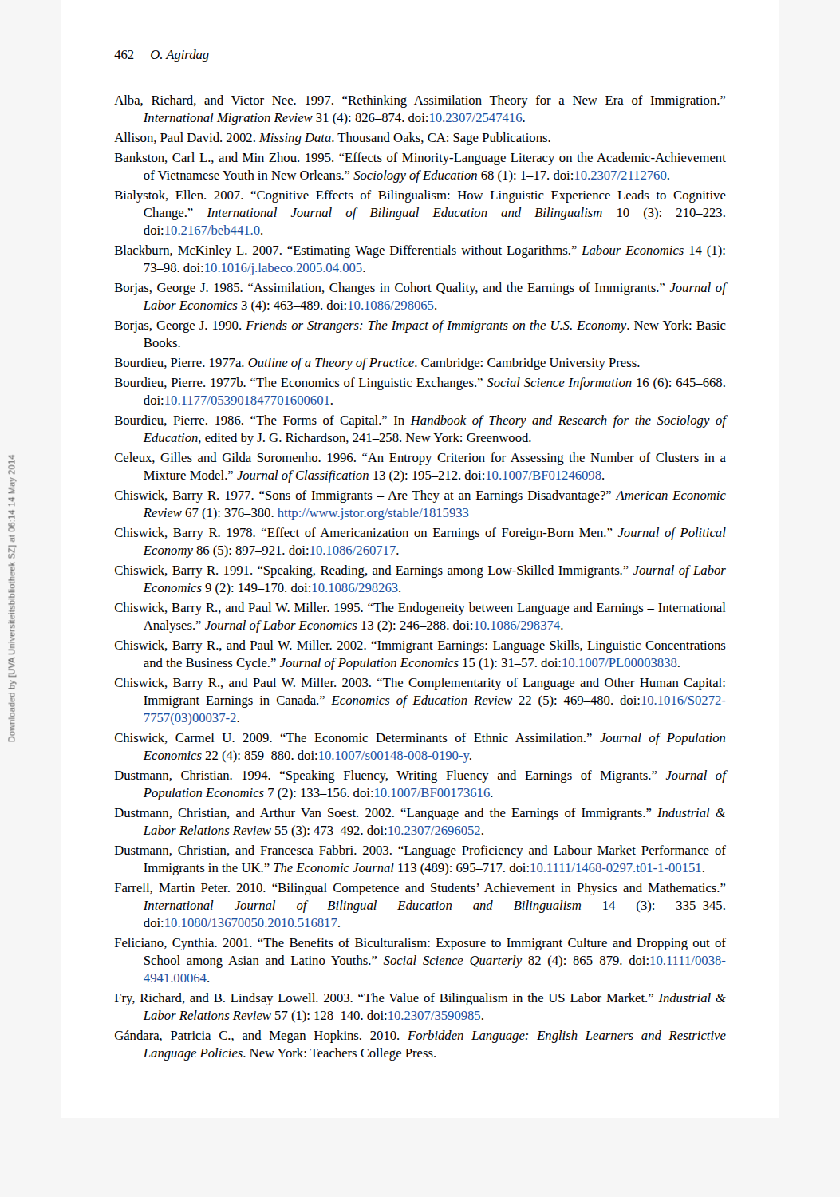Downloaded by [UVA Universiteitsbibliotheek SZ] at 06:14 14 May 2014
462 O. Agirdag
Alba, Richard, and Victor Nee. 1997. “Rethinking Assimilation Theory for a New Era of Immigration.” International Migration Review 31 (4): 826–874. doi:10.2307/2547416.
Allison, Paul David. 2002. Missing Data. Thousand Oaks, CA: Sage Publications.
Bankston, Carl L., and Min Zhou. 1995. “Effects of Minority-Language Literacy on the Academic-Achievement of Vietnamese Youth in New Orleans.” Sociology of Education 68 (1): 1–17. doi:10.2307/2112760.
Bialystok, Ellen. 2007. “Cognitive Effects of Bilingualism: How Linguistic Experience Leads to Cognitive Change.” International Journal of Bilingual Education and Bilingualism 10 (3): 210–223. doi:10.2167/beb441.0.
Blackburn, McKinley L. 2007. “Estimating Wage Differentials without Logarithms.” Labour Economics 14 (1): 73–98. doi:10.1016/j.labeco.2005.04.005.
Borjas, George J. 1985. “Assimilation, Changes in Cohort Quality, and the Earnings of Immigrants.” Journal of Labor Economics 3 (4): 463–489. doi:10.1086/298065.
Borjas, George J. 1990. Friends or Strangers: The Impact of Immigrants on the U.S. Economy. New York: Basic Books.
Bourdieu, Pierre. 1977a. Outline of a Theory of Practice. Cambridge: Cambridge University Press.
Bourdieu, Pierre. 1977b. “The Economics of Linguistic Exchanges.” Social Science Information 16 (6): 645–668. doi:10.1177/053901847701600601.
Bourdieu, Pierre. 1986. “The Forms of Capital.” In Handbook of Theory and Research for the Sociology of Education, edited by J. G. Richardson, 241–258. New York: Greenwood.
Celeux, Gilles and Gilda Soromenho. 1996. “An Entropy Criterion for Assessing the Number of Clusters in a Mixture Model.” Journal of Classification 13 (2): 195–212. doi:10.1007/BF01246098.
Chiswick, Barry R. 1977. “Sons of Immigrants – Are They at an Earnings Disadvantage?” American Economic Review 67 (1): 376–380. http://www.jstor.org/stable/1815933
Chiswick, Barry R. 1978. “Effect of Americanization on Earnings of Foreign-Born Men.” Journal of Political Economy 86 (5): 897–921. doi:10.1086/260717.
Chiswick, Barry R. 1991. “Speaking, Reading, and Earnings among Low-Skilled Immigrants.” Journal of Labor Economics 9 (2): 149–170. doi:10.1086/298263.
Chiswick, Barry R., and Paul W. Miller. 1995. “The Endogeneity between Language and Earnings – International Analyses.” Journal of Labor Economics 13 (2): 246–288. doi:10.1086/298374.
Chiswick, Barry R., and Paul W. Miller. 2002. “Immigrant Earnings: Language Skills, Linguistic Concentrations and the Business Cycle.” Journal of Population Economics 15 (1): 31–57. doi:10.1007/PL00003838.
Chiswick, Barry R., and Paul W. Miller. 2003. “The Complementarity of Language and Other Human Capital: Immigrant Earnings in Canada.” Economics of Education Review 22 (5): 469–480. doi:10.1016/S0272-7757(03)00037-2.
Chiswick, Carmel U. 2009. “The Economic Determinants of Ethnic Assimilation.” Journal of Population Economics 22 (4): 859–880. doi:10.1007/s00148-008-0190-y.
Dustmann, Christian. 1994. “Speaking Fluency, Writing Fluency and Earnings of Migrants.” Journal of Population Economics 7 (2): 133–156. doi:10.1007/BF00173616.
Dustmann, Christian, and Arthur Van Soest. 2002. “Language and the Earnings of Immigrants.” Industrial & Labor Relations Review 55 (3): 473–492. doi:10.2307/2696052.
Dustmann, Christian, and Francesca Fabbri. 2003. “Language Proficiency and Labour Market Performance of Immigrants in the UK.” The Economic Journal 113 (489): 695–717. doi:10.1111/1468-0297.t01-1-00151.
Farrell, Martin Peter. 2010. “Bilingual Competence and Students’ Achievement in Physics and Mathematics.” International Journal of Bilingual Education and Bilingualism 14 (3): 335–345. doi:10.1080/13670050.2010.516817.
Feliciano, Cynthia. 2001. “The Benefits of Biculturalism: Exposure to Immigrant Culture and Dropping out of School among Asian and Latino Youths.” Social Science Quarterly 82 (4): 865–879. doi:10.1111/0038-4941.00064.
Fry, Richard, and B. Lindsay Lowell. 2003. “The Value of Bilingualism in the US Labor Market.” Industrial & Labor Relations Review 57 (1): 128–140. doi:10.2307/3590985.
Gándara, Patricia C., and Megan Hopkins. 2010. Forbidden Language: English Learners and Restrictive Language Policies. New York: Teachers College Press.